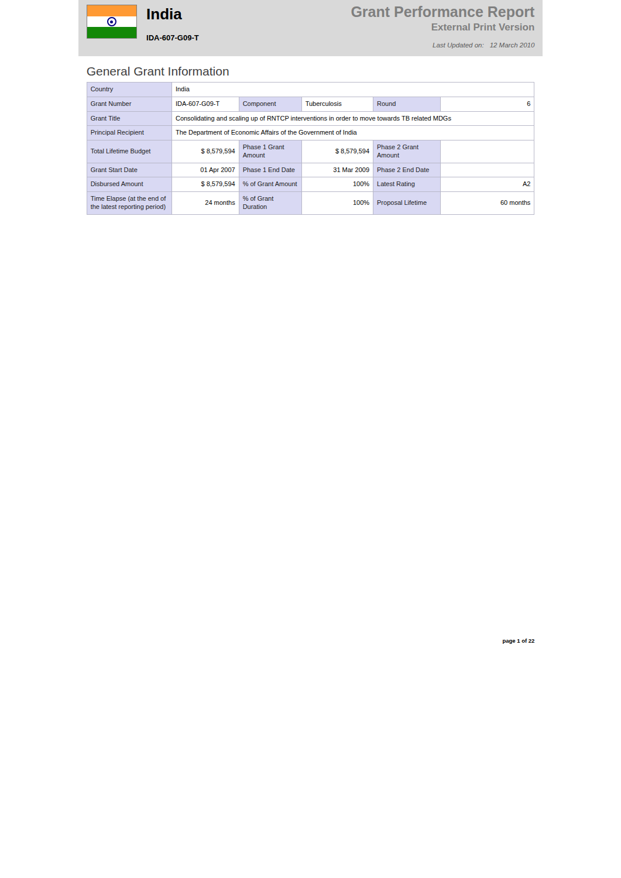India
IDA-607-G09-T
Grant Performance Report
External Print Version
Last Updated on:12 March 2010
General Grant Information
| Country | India |
| Grant Number | IDA-607-G09-T | Component | Tuberculosis | Round | 6 |
| Grant Title | Consolidating and scaling up of RNTCP interventions in order to move towards TB related MDGs |
| Principal Recipient | The Department of Economic Affairs of the Government of India |
| Total Lifetime Budget | $ 8,579,594 | Phase 1 Grant Amount | $ 8,579,594 | Phase 2 Grant Amount | |
| Grant Start Date | 01 Apr 2007 | Phase 1 End Date | 31 Mar 2009 | Phase 2 End Date | |
| Disbursed Amount | $ 8,579,594 | % of Grant Amount | 100% | Latest Rating | A2 |
| Time Elapse (at the end of the latest reporting period) | 24 months | % of Grant Duration | 100% | Proposal Lifetime | 60 months |
page 1 of 22